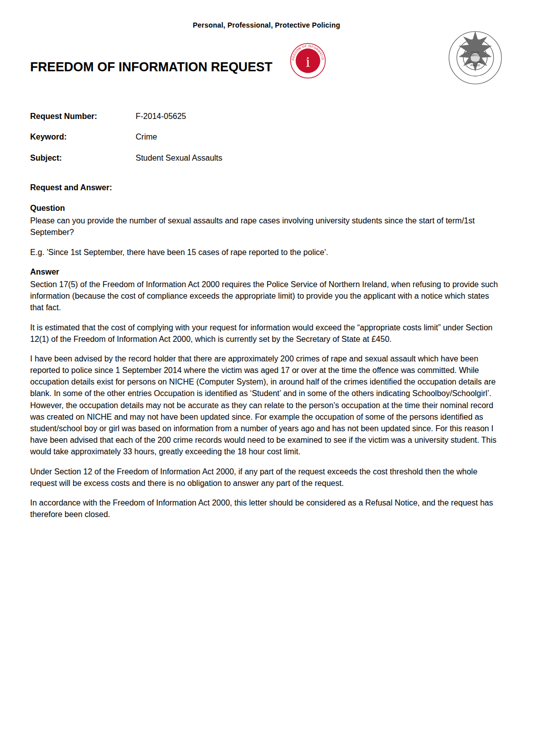Personal, Professional, Protective Policing
POLICE SERVICE NORTHERN IRELAND
FREEDOM OF INFORMATION REQUEST
i FREEDOM OF INFORMATION
| Request Number: | F-2014-05625 |
| Keyword: | Crime |
| Subject: | Student Sexual Assaults |
Request and Answer:
Question
Please can you provide the number of sexual assaults and rape cases involving university students since the start of term/1st September?
E.g. 'Since 1st September, there have been 15 cases of rape reported to the police'.
Answer
Section 17(5) of the Freedom of Information Act 2000 requires the Police Service of Northern Ireland, when refusing to provide such information (because the cost of compliance exceeds the appropriate limit) to provide you the applicant with a notice which states that fact.
It is estimated that the cost of complying with your request for information would exceed the “appropriate costs limit” under Section 12(1) of the Freedom of Information Act 2000, which is currently set by the Secretary of State at £450.
I have been advised by the record holder that there are approximately 200 crimes of rape and sexual assault which have been reported to police since 1 September 2014 where the victim was aged 17 or over at the time the offence was committed. While occupation details exist for persons on NICHE (Computer System), in around half of the crimes identified the occupation details are blank. In some of the other entries Occupation is identified as ‘Student’ and in some of the others indicating Schoolboy/Schoolgirl’. However, the occupation details may not be accurate as they can relate to the person's occupation at the time their nominal record was created on NICHE and may not have been updated since. For example the occupation of some of the persons identified as student/school boy or girl was based on information from a number of years ago and has not been updated since. For this reason I have been advised that each of the 200 crime records would need to be examined to see if the victim was a university student. This would take approximately 33 hours, greatly exceeding the 18 hour cost limit.
Under Section 12 of the Freedom of Information Act 2000, if any part of the request exceeds the cost threshold then the whole request will be excess costs and there is no obligation to answer any part of the request.
In accordance with the Freedom of Information Act 2000, this letter should be considered as a Refusal Notice, and the request has therefore been closed.